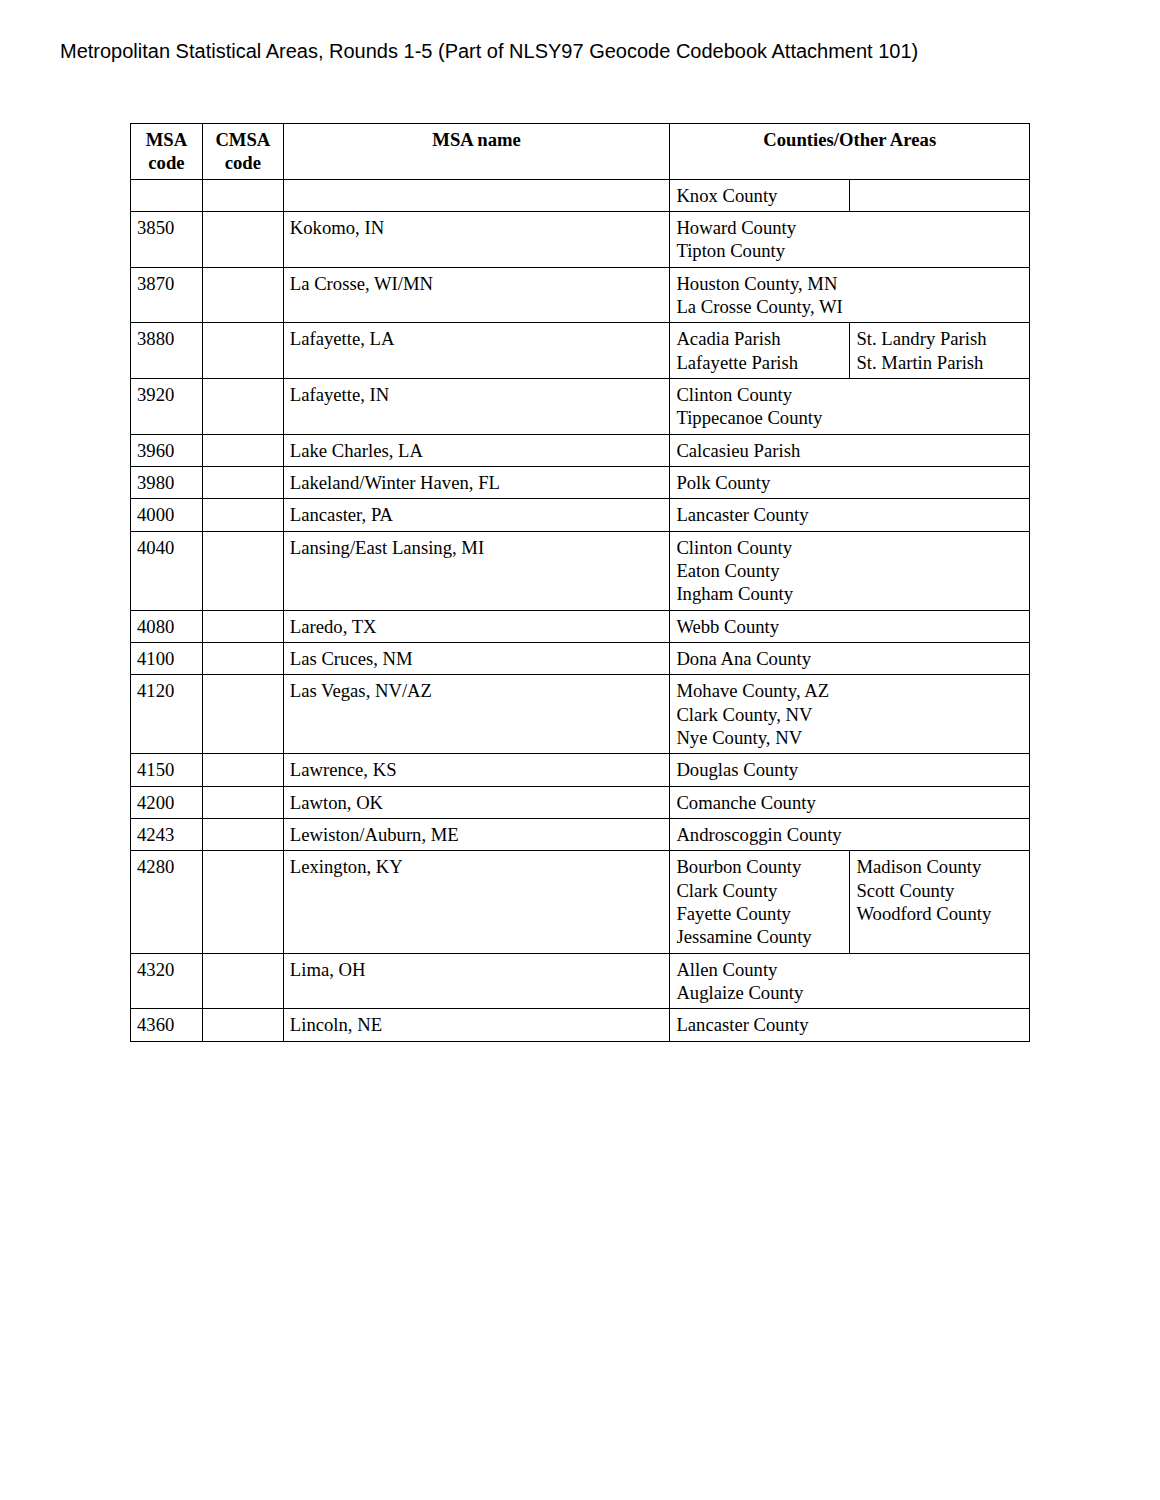Metropolitan Statistical Areas, Rounds 1-5 (Part of NLSY97 Geocode Codebook Attachment 101)
| MSA code | CMSA code | MSA name | Counties/Other Areas |
| --- | --- | --- | --- |
| | | | Knox County | |
| 3850 | | Kokomo, IN | Howard County Tipton County |
| 3870 | | La Crosse, WI/MN | Houston County, MN La Crosse County, WI |
| 3880 | | Lafayette, LA | Acadia Parish Lafayette Parish | St. Landry Parish St. Martin Parish |
| 3920 | | Lafayette, IN | Clinton County Tippecanoe County |
| 3960 | | Lake Charles, LA | Calcasieu Parish |
| 3980 | | Lakeland/Winter Haven, FL | Polk County |
| 4000 | | Lancaster, PA | Lancaster County |
| 4040 | | Lansing/East Lansing, MI | Clinton County Eaton County Ingham County |
| 4080 | | Laredo, TX | Webb County |
| 4100 | | Las Cruces, NM | Dona Ana County |
| 4120 | | Las Vegas, NV/AZ | Mohave County, AZ Clark County, NV Nye County, NV |
| 4150 | | Lawrence, KS | Douglas County |
| 4200 | | Lawton, OK | Comanche County |
| 4243 | | Lewiston/Auburn, ME | Androscoggin County |
| 4280 | | Lexington, KY | Bourbon County Clark County Fayette County Jessamine County | Madison County Scott County Woodford County |
| 4320 | | Lima, OH | Allen County Auglaize County |
| 4360 | | Lincoln, NE | Lancaster County |